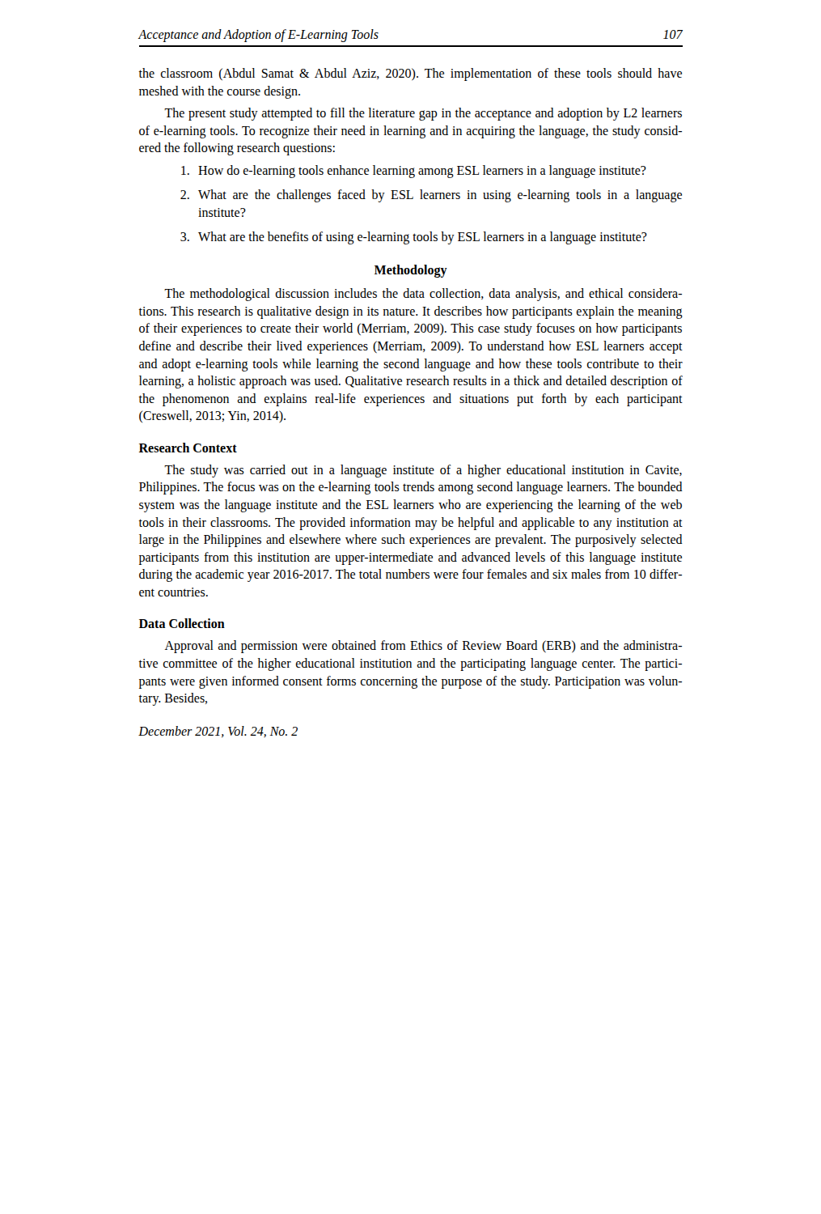Acceptance and Adoption of E-Learning Tools 107
the classroom (Abdul Samat & Abdul Aziz, 2020). The implementation of these tools should have meshed with the course design.
The present study attempted to fill the literature gap in the acceptance and adoption by L2 learners of e-learning tools. To recognize their need in learning and in acquiring the language, the study considered the following research questions:
How do e-learning tools enhance learning among ESL learners in a language institute?
What are the challenges faced by ESL learners in using e-learning tools in a language institute?
What are the benefits of using e-learning tools by ESL learners in a language institute?
Methodology
The methodological discussion includes the data collection, data analysis, and ethical considerations. This research is qualitative design in its nature. It describes how participants explain the meaning of their experiences to create their world (Merriam, 2009). This case study focuses on how participants define and describe their lived experiences (Merriam, 2009). To understand how ESL learners accept and adopt e-learning tools while learning the second language and how these tools contribute to their learning, a holistic approach was used. Qualitative research results in a thick and detailed description of the phenomenon and explains real-life experiences and situations put forth by each participant (Creswell, 2013; Yin, 2014).
Research Context
The study was carried out in a language institute of a higher educational institution in Cavite, Philippines. The focus was on the e-learning tools trends among second language learners. The bounded system was the language institute and the ESL learners who are experiencing the learning of the web tools in their classrooms. The provided information may be helpful and applicable to any institution at large in the Philippines and elsewhere where such experiences are prevalent. The purposively selected participants from this institution are upper-intermediate and advanced levels of this language institute during the academic year 2016-2017. The total numbers were four females and six males from 10 different countries.
Data Collection
Approval and permission were obtained from Ethics of Review Board (ERB) and the administrative committee of the higher educational institution and the participating language center. The participants were given informed consent forms concerning the purpose of the study. Participation was voluntary. Besides,
December 2021, Vol. 24, No. 2